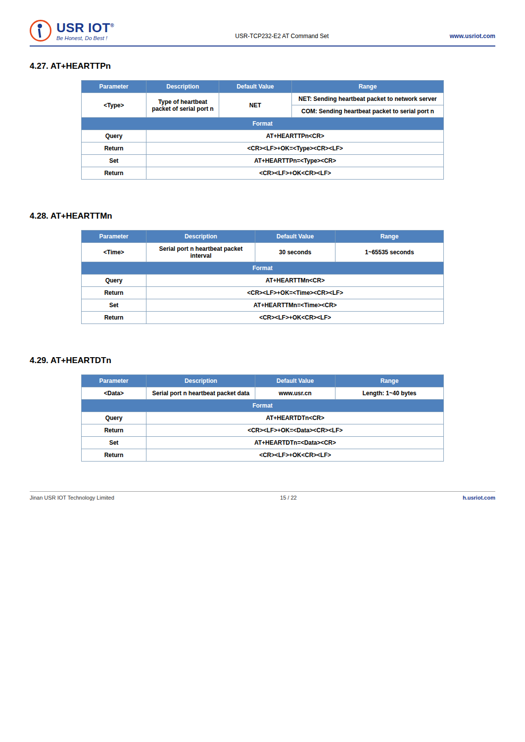USR IOT®
Be Honest, Do Best !
USR-TCP232-E2 AT Command Set
www.usriot.com
4.27. AT+HEARTTPn
| Parameter | Description | Default Value | Range |
| --- | --- | --- | --- |
| <Type> | Type of heartbeat packet of serial port n | NET | NET: Sending heartbeat packet to network server |
| COM: Sending heartbeat packet to serial port n |
| Format |
| Query | AT+HEARTTPn<CR> |
| Return | <CR><LF>+OK=<Type><CR><LF> |
| Set | AT+HEARTTPn=<Type><CR> |
| Return | <CR><LF>+OK<CR><LF> |
4.28. AT+HEARTTMn
| Parameter | Description | Default Value | Range |
| --- | --- | --- | --- |
| <Time> | Serial port n heartbeat packet interval | 30 seconds | 1~65535 seconds |
| Format |
| Query | AT+HEARTTMn<CR> |
| Return | <CR><LF>+OK=<Time><CR><LF> |
| Set | AT+HEARTTMn=<Time><CR> |
| Return | <CR><LF>+OK<CR><LF> |
4.29. AT+HEARTDTn
| Parameter | Description | Default Value | Range |
| --- | --- | --- | --- |
| <Data> | Serial port n heartbeat packet data | www.usr.cn | Length: 1~40 bytes |
| Format |
| Query | AT+HEARTDTn<CR> |
| Return | <CR><LF>+OK=<Data><CR><LF> |
| Set | AT+HEARTDTn=<Data><CR> |
| Return | <CR><LF>+OK<CR><LF> |
Jinan USR IOT Technology Limited
15 / 22
h.usriot.com